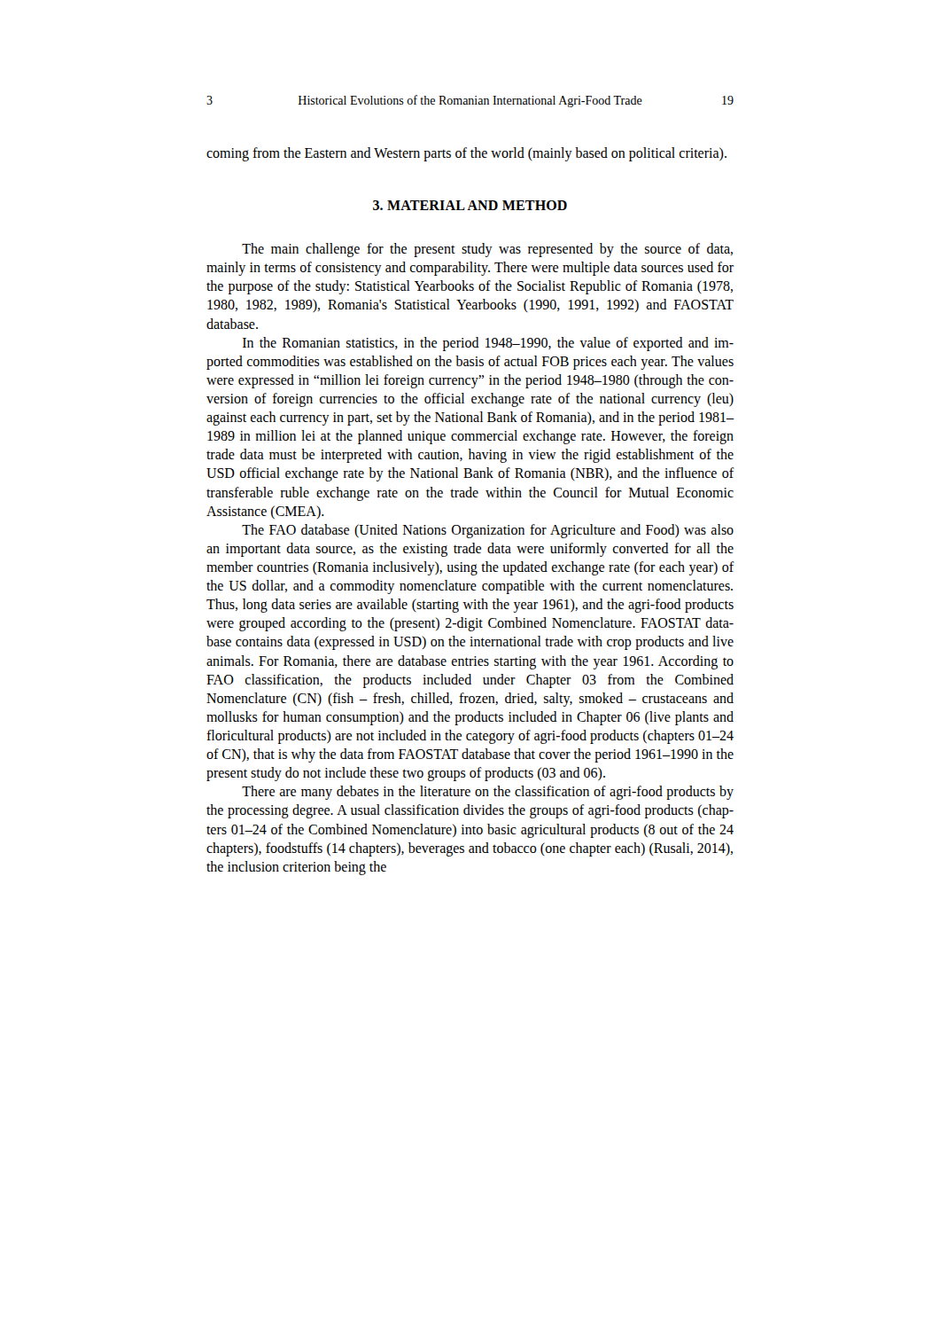3 Historical Evolutions of the Romanian International Agri-Food Trade 19
coming from the Eastern and Western parts of the world (mainly based on political criteria).
3. MATERIAL AND METHOD
The main challenge for the present study was represented by the source of data, mainly in terms of consistency and comparability. There were multiple data sources used for the purpose of the study: Statistical Yearbooks of the Socialist Republic of Romania (1978, 1980, 1982, 1989), Romania's Statistical Yearbooks (1990, 1991, 1992) and FAOSTAT database.
In the Romanian statistics, in the period 1948–1990, the value of exported and imported commodities was established on the basis of actual FOB prices each year. The values were expressed in “million lei foreign currency” in the period 1948–1980 (through the conversion of foreign currencies to the official exchange rate of the national currency (leu) against each currency in part, set by the National Bank of Romania), and in the period 1981–1989 in million lei at the planned unique commercial exchange rate. However, the foreign trade data must be interpreted with caution, having in view the rigid establishment of the USD official exchange rate by the National Bank of Romania (NBR), and the influence of transferable ruble exchange rate on the trade within the Council for Mutual Economic Assistance (CMEA).
The FAO database (United Nations Organization for Agriculture and Food) was also an important data source, as the existing trade data were uniformly converted for all the member countries (Romania inclusively), using the updated exchange rate (for each year) of the US dollar, and a commodity nomenclature compatible with the current nomenclatures. Thus, long data series are available (starting with the year 1961), and the agri-food products were grouped according to the (present) 2-digit Combined Nomenclature. FAOSTAT database contains data (expressed in USD) on the international trade with crop products and live animals. For Romania, there are database entries starting with the year 1961. According to FAO classification, the products included under Chapter 03 from the Combined Nomenclature (CN) (fish – fresh, chilled, frozen, dried, salty, smoked – crustaceans and mollusks for human consumption) and the products included in Chapter 06 (live plants and floricultural products) are not included in the category of agri-food products (chapters 01–24 of CN), that is why the data from FAOSTAT database that cover the period 1961–1990 in the present study do not include these two groups of products (03 and 06).
There are many debates in the literature on the classification of agri-food products by the processing degree. A usual classification divides the groups of agri-food products (chapters 01–24 of the Combined Nomenclature) into basic agricultural products (8 out of the 24 chapters), foodstuffs (14 chapters), beverages and tobacco (one chapter each) (Rusali, 2014), the inclusion criterion being the